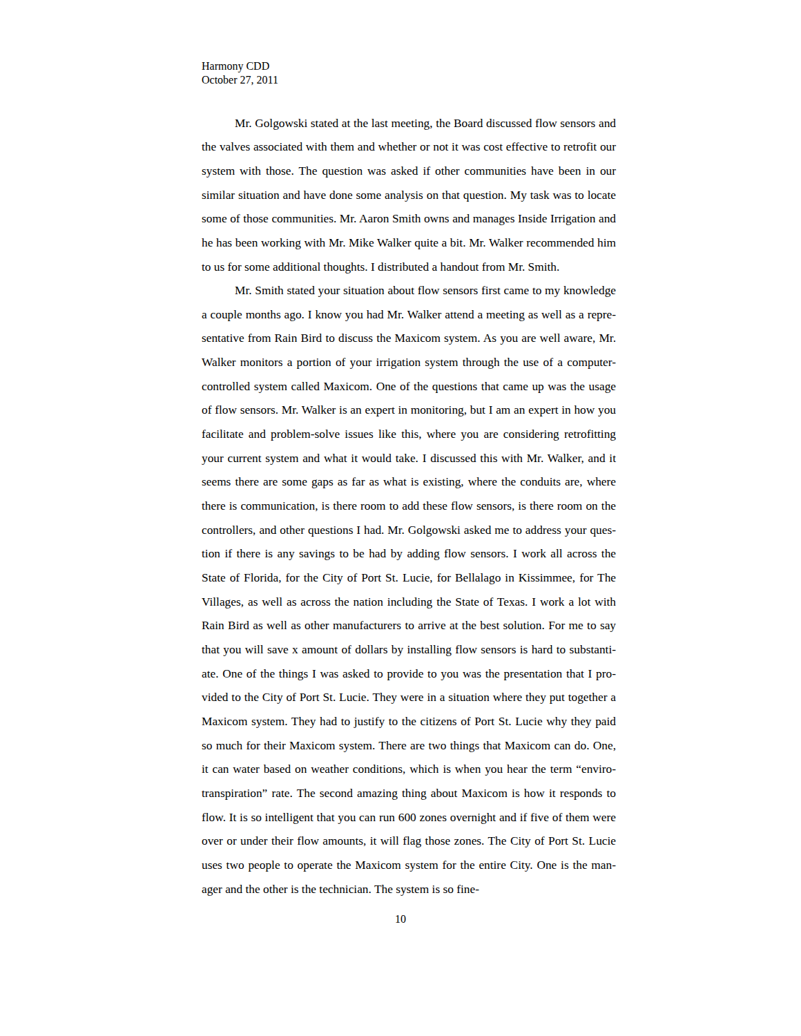Harmony CDD
October 27, 2011
Mr. Golgowski stated at the last meeting, the Board discussed flow sensors and the valves associated with them and whether or not it was cost effective to retrofit our system with those. The question was asked if other communities have been in our similar situation and have done some analysis on that question. My task was to locate some of those communities. Mr. Aaron Smith owns and manages Inside Irrigation and he has been working with Mr. Mike Walker quite a bit. Mr. Walker recommended him to us for some additional thoughts. I distributed a handout from Mr. Smith.
Mr. Smith stated your situation about flow sensors first came to my knowledge a couple months ago. I know you had Mr. Walker attend a meeting as well as a representative from Rain Bird to discuss the Maxicom system. As you are well aware, Mr. Walker monitors a portion of your irrigation system through the use of a computer-controlled system called Maxicom. One of the questions that came up was the usage of flow sensors. Mr. Walker is an expert in monitoring, but I am an expert in how you facilitate and problem-solve issues like this, where you are considering retrofitting your current system and what it would take. I discussed this with Mr. Walker, and it seems there are some gaps as far as what is existing, where the conduits are, where there is communication, is there room to add these flow sensors, is there room on the controllers, and other questions I had. Mr. Golgowski asked me to address your question if there is any savings to be had by adding flow sensors. I work all across the State of Florida, for the City of Port St. Lucie, for Bellalago in Kissimmee, for The Villages, as well as across the nation including the State of Texas. I work a lot with Rain Bird as well as other manufacturers to arrive at the best solution. For me to say that you will save x amount of dollars by installing flow sensors is hard to substantiate. One of the things I was asked to provide to you was the presentation that I provided to the City of Port St. Lucie. They were in a situation where they put together a Maxicom system. They had to justify to the citizens of Port St. Lucie why they paid so much for their Maxicom system. There are two things that Maxicom can do. One, it can water based on weather conditions, which is when you hear the term “envirotranspiration” rate. The second amazing thing about Maxicom is how it responds to flow. It is so intelligent that you can run 600 zones overnight and if five of them were over or under their flow amounts, it will flag those zones. The City of Port St. Lucie uses two people to operate the Maxicom system for the entire City. One is the manager and the other is the technician. The system is so fine-
10